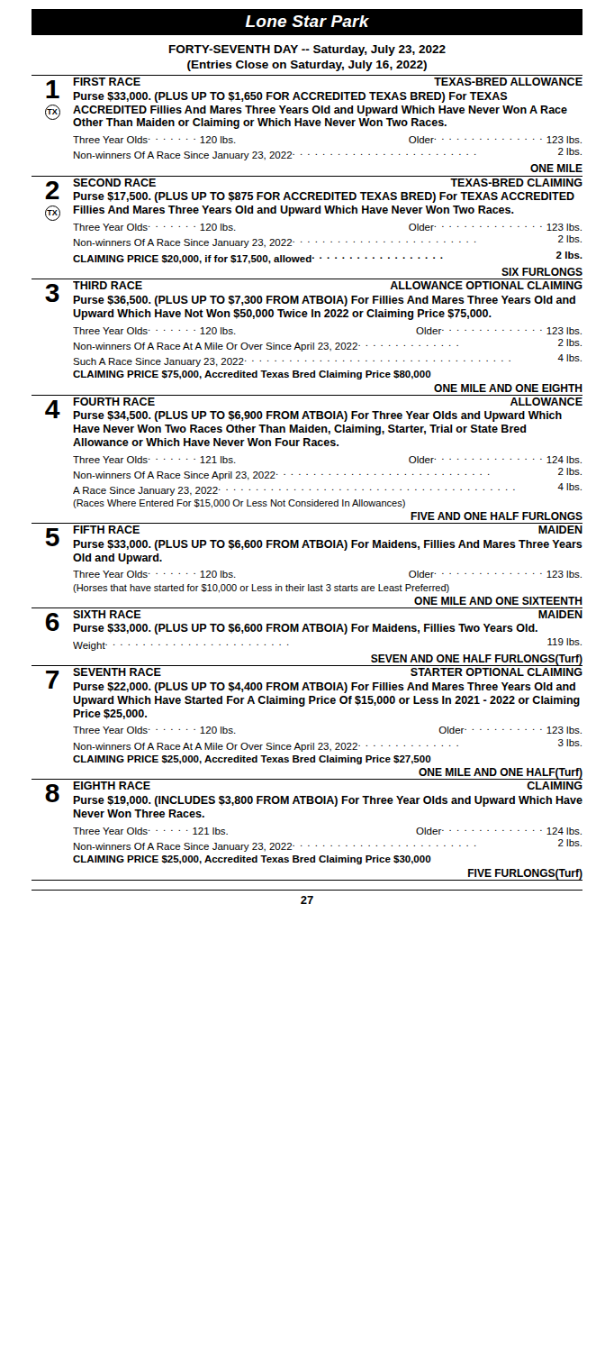Lone Star Park
FORTY-SEVENTH DAY -- Saturday, July 23, 2022
(Entries Close on Saturday, July 16, 2022)
| 1 TX | FIRST RACE TEXAS-BRED ALLOWANCE Purse $33,000. (PLUS UP TO $1,650 FOR ACCREDITED TEXAS BRED) For TEXAS ACCREDITED Fillies And Mares Three Years Old and Upward Which Have Never Won A Race Other Than Maiden or Claiming or Which Have Never Won Two Races. Three Year Olds . . . . . . . 120 lbs. Older . . . . . . . . . . . . . . . 123 lbs. Non-winners Of A Race Since January 23, 2022 . . . . . . . . . . . . . . . . . . . . . . . . . 2 lbs. ONE MILE |
| 2 TX | SECOND RACE TEXAS-BRED CLAIMING Purse $17,500. (PLUS UP TO $875 FOR ACCREDITED TEXAS BRED) For TEXAS ACCREDITED Fillies And Mares Three Years Old and Upward Which Have Never Won Two Races. Three Year Olds . . . . . . . 120 lbs. Older . . . . . . . . . . . . . . . 123 lbs. Non-winners Of A Race Since January 23, 2022 . . . . . . . . . . . . . . . . . . . . . . . . . 2 lbs. CLAIMING PRICE $20,000, if for $17,500, allowed . . . . . . . . . . . . . . . . . . 2 lbs. SIX FURLONGS |
| 3 | THIRD RACE ALLOWANCE OPTIONAL CLAIMING Purse $36,500. (PLUS UP TO $7,300 FROM ATBOIA) For Fillies And Mares Three Years Old and Upward Which Have Not Won $50,000 Twice In 2022 or Claiming Price $75,000. Three Year Olds . . . . . . . 120 lbs. Older . . . . . . . . . . . . . . 123 lbs. Non-winners Of A Race At A Mile Or Over Since April 23, 2022 . . . . . . . . . . . . . . 2 lbs. Such A Race Since January 23, 2022 . . . . . . . . . . . . . . . . . . . . . . . . . . . . . . . . . . . . 4 lbs. CLAIMING PRICE $75,000, Accredited Texas Bred Claiming Price $80,000 ONE MILE AND ONE EIGHTH |
| 4 | FOURTH RACE ALLOWANCE Purse $34,500. (PLUS UP TO $6,900 FROM ATBOIA) For Three Year Olds and Upward Which Have Never Won Two Races Other Than Maiden, Claiming, Starter, Trial or State Bred Allowance or Which Have Never Won Four Races. Three Year Olds . . . . . . . 121 lbs. Older . . . . . . . . . . . . . . . 124 lbs. Non-winners Of A Race Since April 23, 2022 . . . . . . . . . . . . . . . . . . . . . . . . . . . . . 2 lbs. A Race Since January 23, 2022 . . . . . . . . . . . . . . . . . . . . . . . . . . . . . . . . . . . . . . . . 4 lbs. (Races Where Entered For $15,000 Or Less Not Considered In Allowances) FIVE AND ONE HALF FURLONGS |
| 5 | FIFTH RACE MAIDEN Purse $33,000. (PLUS UP TO $6,600 FROM ATBOIA) For Maidens, Fillies And Mares Three Years Old and Upward. Three Year Olds . . . . . . . 120 lbs. Older . . . . . . . . . . . . . . . 123 lbs. (Horses that have started for $10,000 or Less in their last 3 starts are Least Preferred) ONE MILE AND ONE SIXTEENTH |
| 6 | SIXTH RACE MAIDEN Purse $33,000. (PLUS UP TO $6,600 FROM ATBOIA) For Maidens, Fillies Two Years Old. Weight . . . . . . . . . . . . . . . . . . . . . . . . . 119 lbs. SEVEN AND ONE HALF FURLONGS(Turf) |
| 7 | SEVENTH RACE STARTER OPTIONAL CLAIMING Purse $22,000. (PLUS UP TO $4,400 FROM ATBOIA) For Fillies And Mares Three Years Old and Upward Which Have Started For A Claiming Price Of $15,000 or Less In 2021 - 2022 or Claiming Price $25,000. Three Year Olds . . . . . . . 120 lbs. Older . . . . . . . . . . . 123 lbs. Non-winners Of A Race At A Mile Or Over Since April 23, 2022 . . . . . . . . . . . . . . 3 lbs. CLAIMING PRICE $25,000, Accredited Texas Bred Claiming Price $27,500 ONE MILE AND ONE HALF(Turf) |
| 8 | EIGHTH RACE CLAIMING Purse $19,000. (INCLUDES $3,800 FROM ATBOIA) For Three Year Olds and Upward Which Have Never Won Three Races. Three Year Olds . . . . . . 121 lbs. Older . . . . . . . . . . . . . . 124 lbs. Non-winners Of A Race Since January 23, 2022 . . . . . . . . . . . . . . . . . . . . . . . . . 2 lbs. CLAIMING PRICE $25,000, Accredited Texas Bred Claiming Price $30,000 FIVE FURLONGS(Turf) |
27